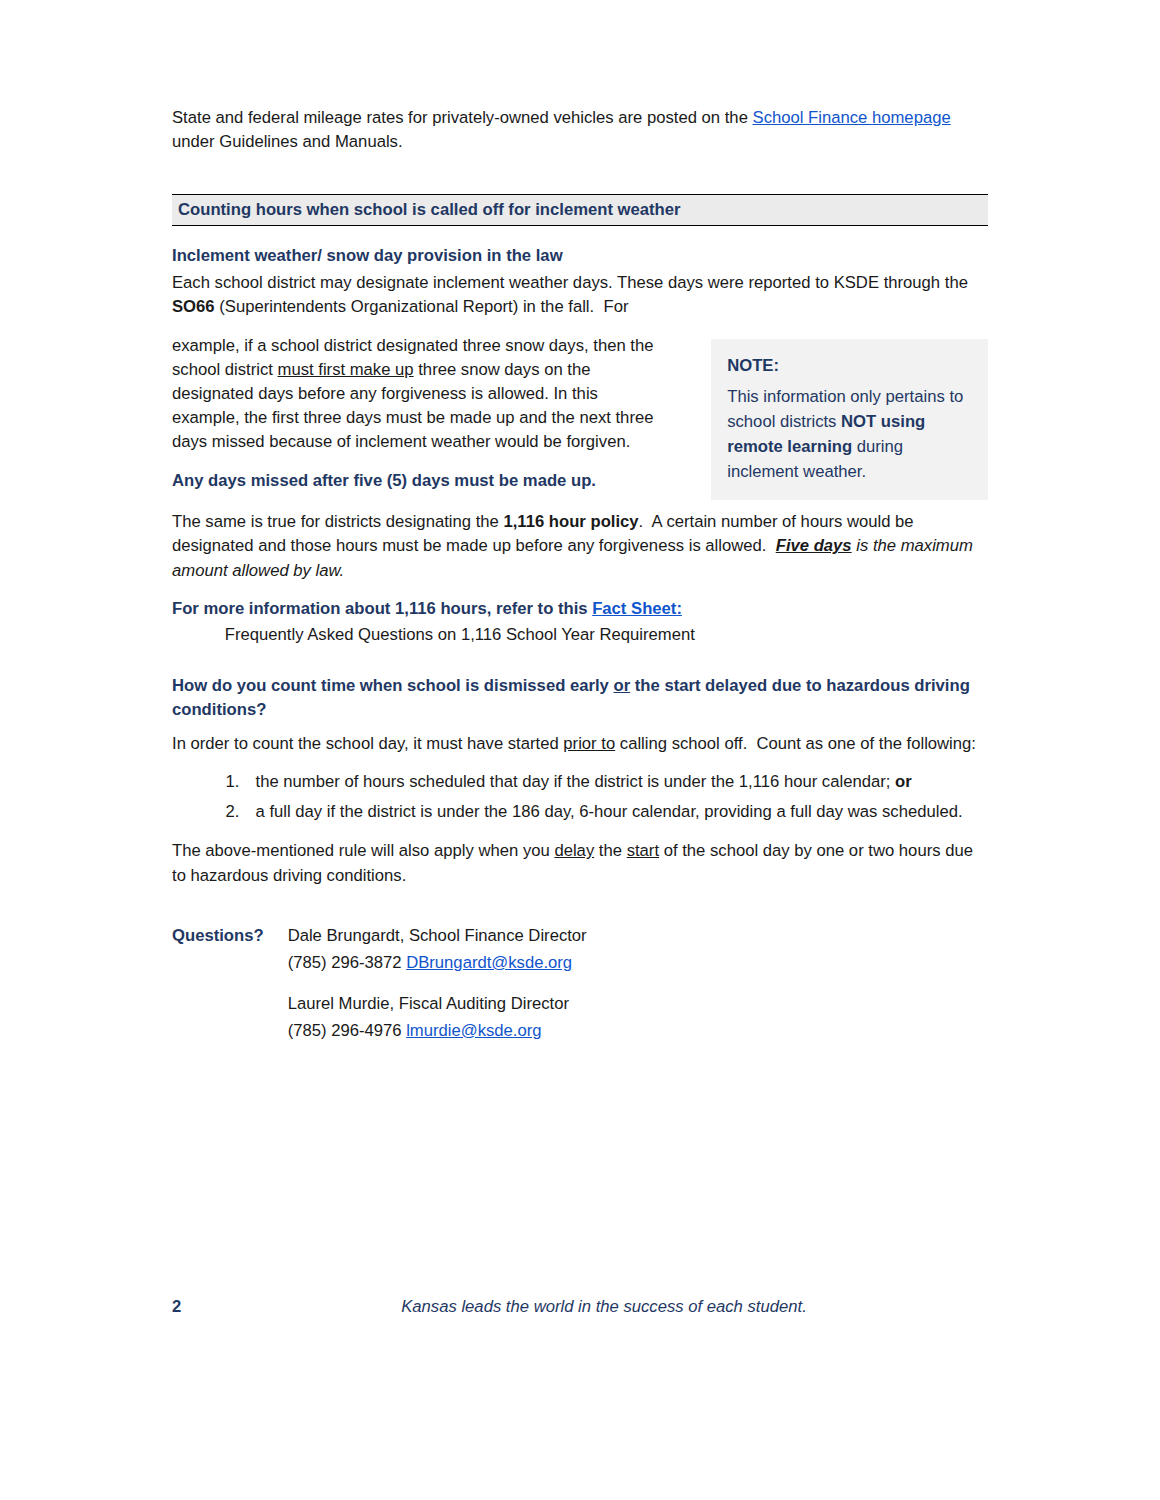State and federal mileage rates for privately-owned vehicles are posted on the School Finance homepage under Guidelines and Manuals.
Counting hours when school is called off for inclement weather
Inclement weather/ snow day provision in the law
Each school district may designate inclement weather days. These days were reported to KSDE through the SO66 (Superintendents Organizational Report) in the fall. For
NOTE:
This information only pertains to school districts NOT using remote learning during inclement weather.
example, if a school district designated three snow days, then the school district must first make up three snow days on the designated days before any forgiveness is allowed. In this example, the first three days must be made up and the next three days missed because of inclement weather would be forgiven.
Any days missed after five (5) days must be made up.
The same is true for districts designating the 1,116 hour policy. A certain number of hours would be designated and those hours must be made up before any forgiveness is allowed. Five days is the maximum amount allowed by law.
For more information about 1,116 hours, refer to this Fact Sheet:
Frequently Asked Questions on 1,116 School Year Requirement
How do you count time when school is dismissed early or the start delayed due to hazardous driving conditions?
In order to count the school day, it must have started prior to calling school off. Count as one of the following:
the number of hours scheduled that day if the district is under the 1,116 hour calendar; or
a full day if the district is under the 186 day, 6-hour calendar, providing a full day was scheduled.
The above-mentioned rule will also apply when you delay the start of the school day by one or two hours due to hazardous driving conditions.
Questions?
Dale Brungardt, School Finance Director
(785) 296-3872 DBrungardt@ksde.org
Laurel Murdie, Fiscal Auditing Director
(785) 296-4976 lmurdie@ksde.org
2
Kansas leads the world in the success of each student.